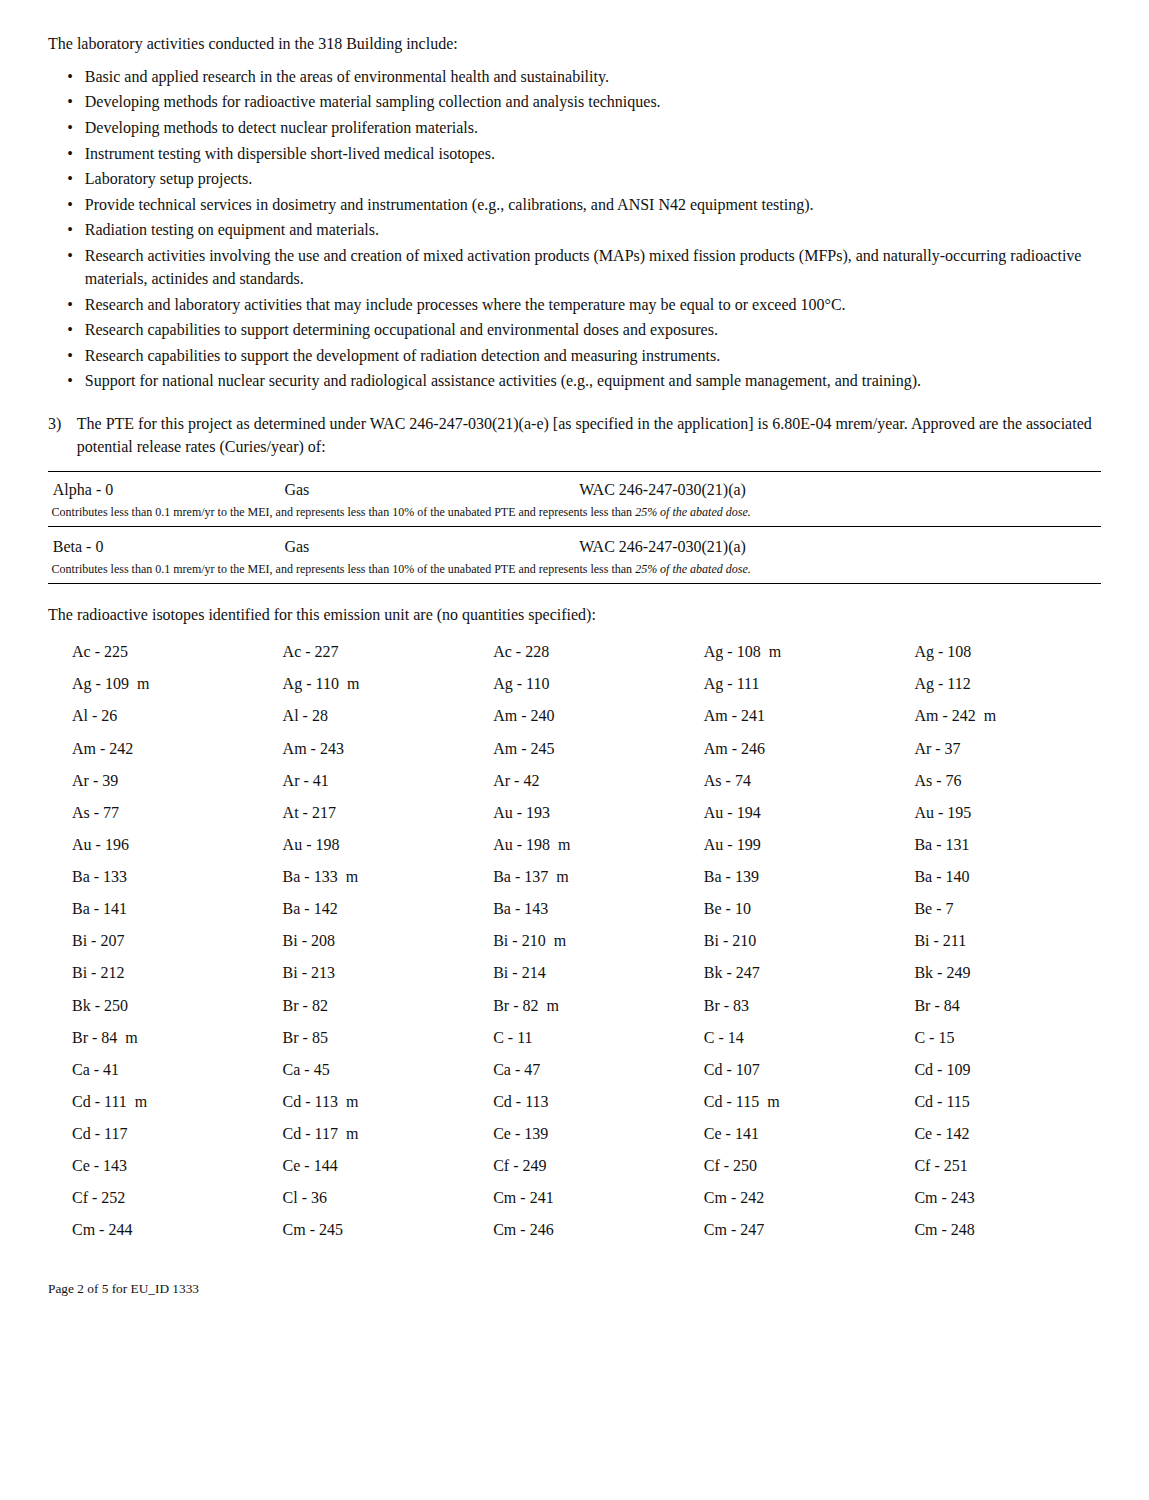The laboratory activities conducted in the 318 Building include:
Basic and applied research in the areas of environmental health and sustainability.
Developing methods for radioactive material sampling collection and analysis techniques.
Developing methods to detect nuclear proliferation materials.
Instrument testing with dispersible short-lived medical isotopes.
Laboratory setup projects.
Provide technical services in dosimetry and instrumentation (e.g., calibrations, and ANSI N42 equipment testing).
Radiation testing on equipment and materials.
Research activities involving the use and creation of mixed activation products (MAPs) mixed fission products (MFPs), and naturally-occurring radioactive materials, actinides and standards.
Research and laboratory activities that may include processes where the temperature may be equal to or exceed 100°C.
Research capabilities to support determining occupational and environmental doses and exposures.
Research capabilities to support the development of radiation detection and measuring instruments.
Support for national nuclear security and radiological assistance activities (e.g., equipment and sample management, and training).
The PTE for this project as determined under WAC 246-247-030(21)(a-e) [as specified in the application] is 6.80E-04 mrem/year. Approved are the associated potential release rates (Curies/year) of:
| Alpha - 0 | Gas | WAC 246-247-030(21)(a) |
| Contributes less than 0.1 mrem/yr to the MEI, and represents less than 10% of the unabated PTE and represents less than 25% of the abated dose. |
| Beta - 0 | Gas | WAC 246-247-030(21)(a) |
| Contributes less than 0.1 mrem/yr to the MEI, and represents less than 10% of the unabated PTE and represents less than 25% of the abated dose. |
The radioactive isotopes identified for this emission unit are (no quantities specified):
| Ac - 225 | Ac - 227 | Ac - 228 | Ag - 108 m | Ag - 108 |
| Ag - 109 m | Ag - 110 m | Ag - 110 | Ag - 111 | Ag - 112 |
| Al - 26 | Al - 28 | Am - 240 | Am - 241 | Am - 242 m |
| Am - 242 | Am - 243 | Am - 245 | Am - 246 | Ar - 37 |
| Ar - 39 | Ar - 41 | Ar - 42 | As - 74 | As - 76 |
| As - 77 | At - 217 | Au - 193 | Au - 194 | Au - 195 |
| Au - 196 | Au - 198 | Au - 198 m | Au - 199 | Ba - 131 |
| Ba - 133 | Ba - 133 m | Ba - 137 m | Ba - 139 | Ba - 140 |
| Ba - 141 | Ba - 142 | Ba - 143 | Be - 10 | Be - 7 |
| Bi - 207 | Bi - 208 | Bi - 210 m | Bi - 210 | Bi - 211 |
| Bi - 212 | Bi - 213 | Bi - 214 | Bk - 247 | Bk - 249 |
| Bk - 250 | Br - 82 | Br - 82 m | Br - 83 | Br - 84 |
| Br - 84 m | Br - 85 | C - 11 | C - 14 | C - 15 |
| Ca - 41 | Ca - 45 | Ca - 47 | Cd - 107 | Cd - 109 |
| Cd - 111 m | Cd - 113 m | Cd - 113 | Cd - 115 m | Cd - 115 |
| Cd - 117 | Cd - 117 m | Ce - 139 | Ce - 141 | Ce - 142 |
| Ce - 143 | Ce - 144 | Cf - 249 | Cf - 250 | Cf - 251 |
| Cf - 252 | Cl - 36 | Cm - 241 | Cm - 242 | Cm - 243 |
| Cm - 244 | Cm - 245 | Cm - 246 | Cm - 247 | Cm - 248 |
Page 2 of 5 for EU_ID 1333